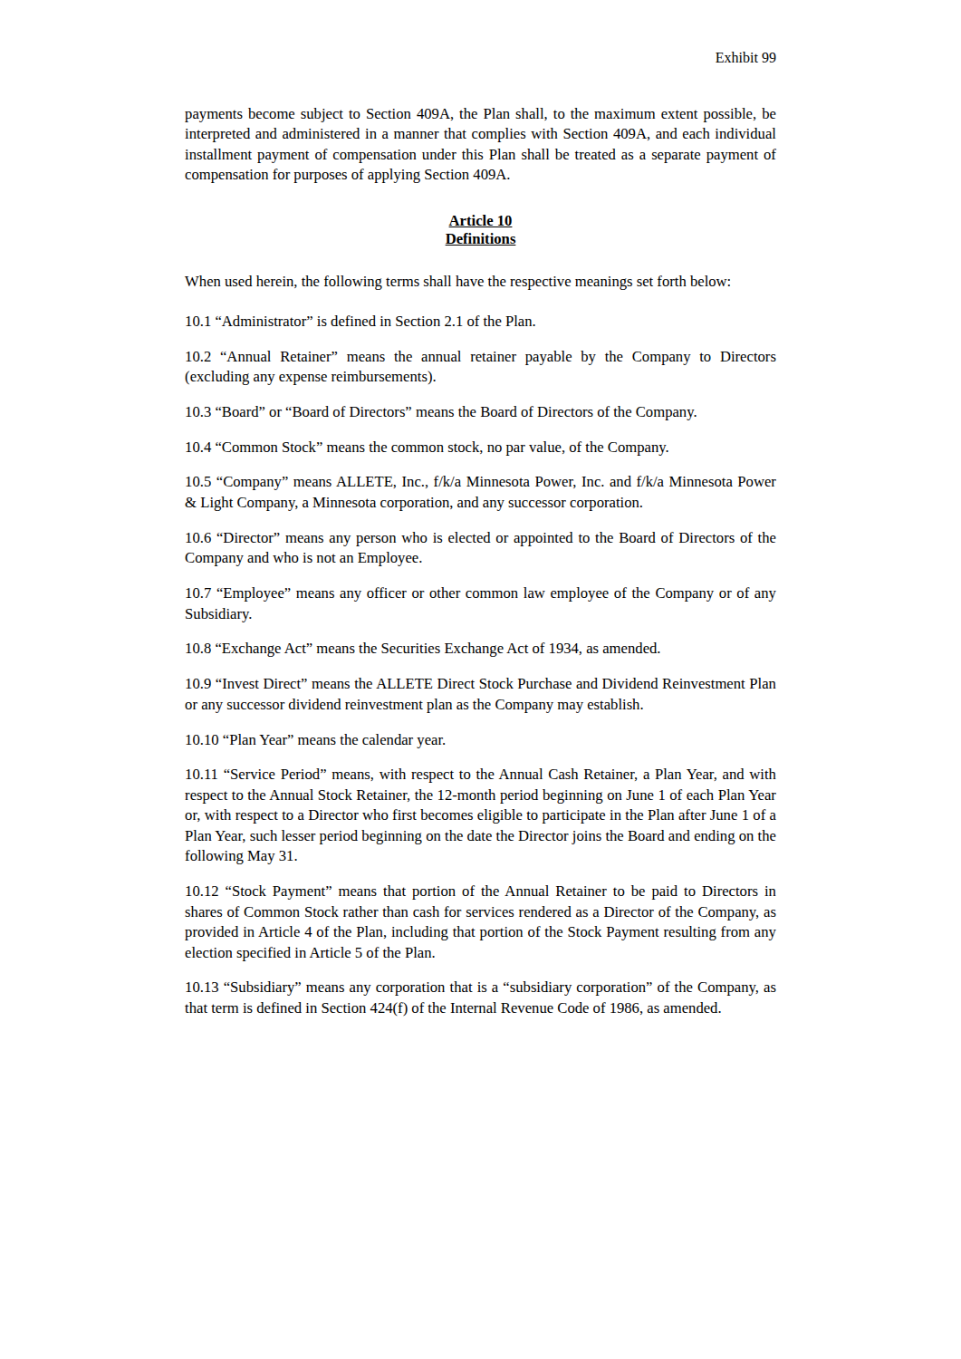Exhibit 99
payments become subject to Section 409A, the Plan shall, to the maximum extent possible, be interpreted and administered in a manner that complies with Section 409A, and each individual installment payment of compensation under this Plan shall be treated as a separate payment of compensation for purposes of applying Section 409A.
Article 10 Definitions
When used herein, the following terms shall have the respective meanings set forth below:
10.1 “Administrator” is defined in Section 2.1 of the Plan.
10.2 “Annual Retainer” means the annual retainer payable by the Company to Directors (excluding any expense reimbursements).
10.3 “Board” or “Board of Directors” means the Board of Directors of the Company.
10.4 “Common Stock” means the common stock, no par value, of the Company.
10.5 “Company” means ALLETE, Inc., f/k/a Minnesota Power, Inc. and f/k/a Minnesota Power & Light Company, a Minnesota corporation, and any successor corporation.
10.6 “Director” means any person who is elected or appointed to the Board of Directors of the Company and who is not an Employee.
10.7 “Employee” means any officer or other common law employee of the Company or of any Subsidiary.
10.8 “Exchange Act” means the Securities Exchange Act of 1934, as amended.
10.9 “Invest Direct” means the ALLETE Direct Stock Purchase and Dividend Reinvestment Plan or any successor dividend reinvestment plan as the Company may establish.
10.10 “Plan Year” means the calendar year.
10.11 “Service Period” means, with respect to the Annual Cash Retainer, a Plan Year, and with respect to the Annual Stock Retainer, the 12-month period beginning on June 1 of each Plan Year or, with respect to a Director who first becomes eligible to participate in the Plan after June 1 of a Plan Year, such lesser period beginning on the date the Director joins the Board and ending on the following May 31.
10.12 “Stock Payment” means that portion of the Annual Retainer to be paid to Directors in shares of Common Stock rather than cash for services rendered as a Director of the Company, as provided in Article 4 of the Plan, including that portion of the Stock Payment resulting from any election specified in Article 5 of the Plan.
10.13 “Subsidiary” means any corporation that is a “subsidiary corporation” of the Company, as that term is defined in Section 424(f) of the Internal Revenue Code of 1986, as amended.